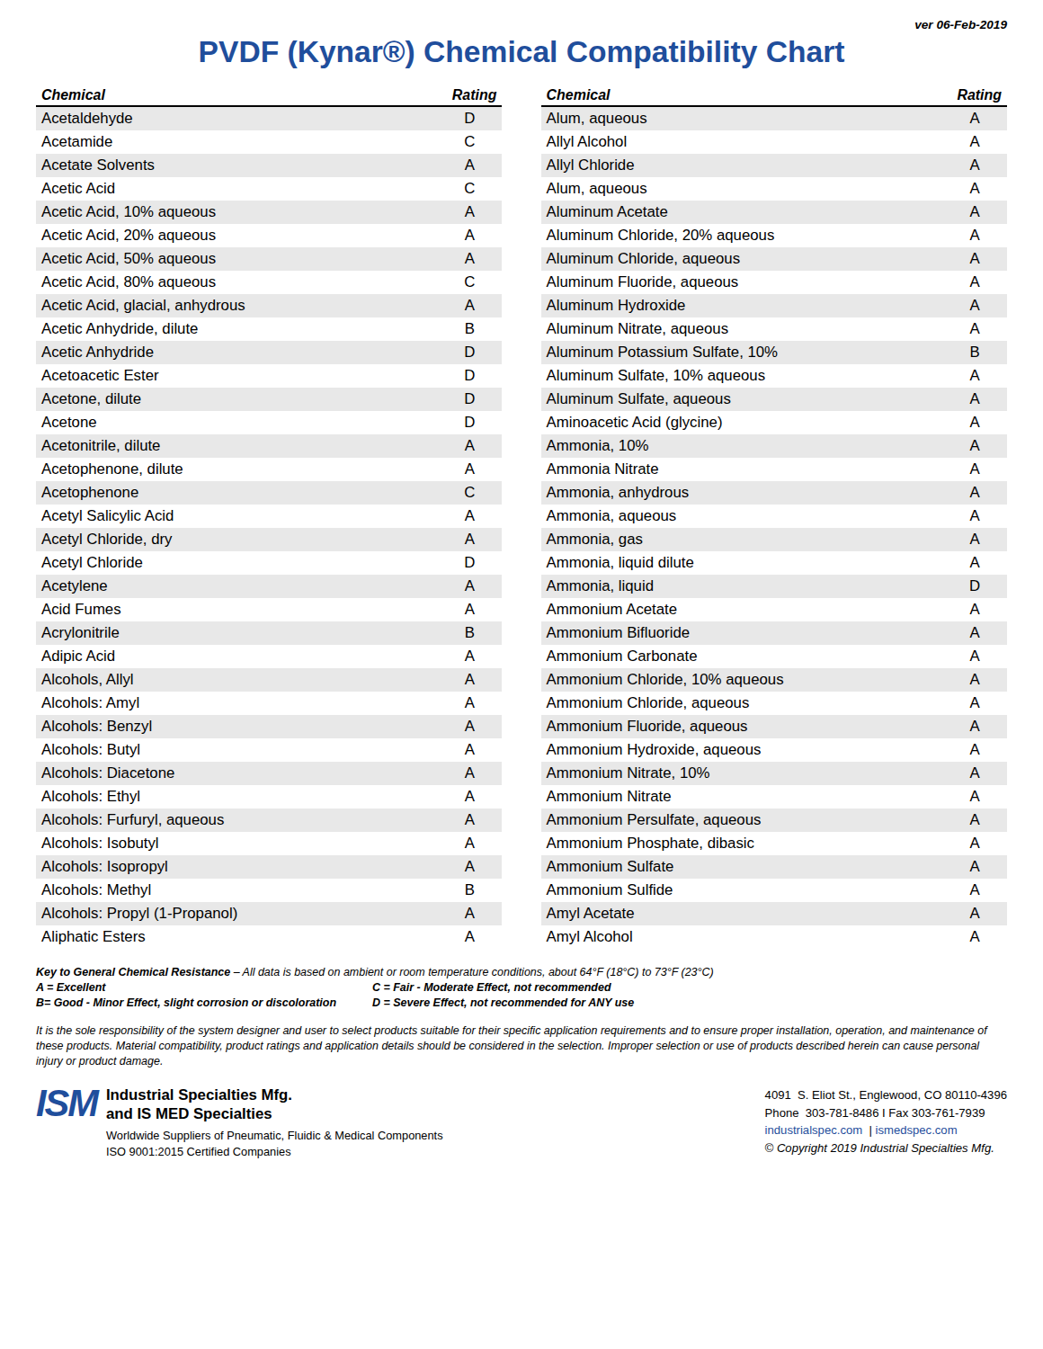ver 06-Feb-2019
PVDF (Kynar®) Chemical Compatibility Chart
| Chemical | Rating |
| --- | --- |
| Acetaldehyde | D |
| Acetamide | C |
| Acetate Solvents | A |
| Acetic Acid | C |
| Acetic Acid, 10% aqueous | A |
| Acetic Acid, 20% aqueous | A |
| Acetic Acid, 50% aqueous | A |
| Acetic Acid, 80% aqueous | C |
| Acetic Acid, glacial, anhydrous | A |
| Acetic Anhydride, dilute | B |
| Acetic Anhydride | D |
| Acetoacetic Ester | D |
| Acetone, dilute | D |
| Acetone | D |
| Acetonitrile, dilute | A |
| Acetophenone, dilute | A |
| Acetophenone | C |
| Acetyl Salicylic Acid | A |
| Acetyl Chloride, dry | A |
| Acetyl Chloride | D |
| Acetylene | A |
| Acid Fumes | A |
| Acrylonitrile | B |
| Adipic Acid | A |
| Alcohols, Allyl | A |
| Alcohols: Amyl | A |
| Alcohols: Benzyl | A |
| Alcohols: Butyl | A |
| Alcohols: Diacetone | A |
| Alcohols: Ethyl | A |
| Alcohols: Furfuryl, aqueous | A |
| Alcohols: Isobutyl | A |
| Alcohols: Isopropyl | A |
| Alcohols: Methyl | B |
| Alcohols: Propyl (1-Propanol) | A |
| Aliphatic Esters | A |
| Chemical | Rating |
| --- | --- |
| Alum, aqueous | A |
| Allyl Alcohol | A |
| Allyl Chloride | A |
| Alum, aqueous | A |
| Aluminum Acetate | A |
| Aluminum Chloride, 20% aqueous | A |
| Aluminum Chloride, aqueous | A |
| Aluminum Fluoride, aqueous | A |
| Aluminum Hydroxide | A |
| Aluminum Nitrate, aqueous | A |
| Aluminum Potassium Sulfate, 10% | B |
| Aluminum Sulfate, 10% aqueous | A |
| Aluminum Sulfate, aqueous | A |
| Aminoacetic Acid (glycine) | A |
| Ammonia, 10% | A |
| Ammonia Nitrate | A |
| Ammonia, anhydrous | A |
| Ammonia, aqueous | A |
| Ammonia, gas | A |
| Ammonia, liquid dilute | A |
| Ammonia, liquid | D |
| Ammonium Acetate | A |
| Ammonium Bifluoride | A |
| Ammonium Carbonate | A |
| Ammonium Chloride, 10% aqueous | A |
| Ammonium Chloride, aqueous | A |
| Ammonium Fluoride, aqueous | A |
| Ammonium Hydroxide, aqueous | A |
| Ammonium Nitrate, 10% | A |
| Ammonium Nitrate | A |
| Ammonium Persulfate, aqueous | A |
| Ammonium Phosphate, dibasic | A |
| Ammonium Sulfate | A |
| Ammonium Sulfide | A |
| Amyl Acetate | A |
| Amyl Alcohol | A |
Key to General Chemical Resistance – All data is based on ambient or room temperature conditions, about 64°F (18°C) to 73°F (23°C)
A = Excellent
B= Good - Minor Effect, slight corrosion or discoloration
C = Fair - Moderate Effect, not recommended
D = Severe Effect, not recommended for ANY use
It is the sole responsibility of the system designer and user to select products suitable for their specific application requirements and to ensure proper installation, operation, and maintenance of these products. Material compatibility, product ratings and application details should be considered in the selection. Improper selection or use of products described herein can cause personal injury or product damage.
ISM
Industrial Specialties Mfg.
and IS MED Specialties
Worldwide Suppliers of Pneumatic, Fluidic & Medical Components
ISO 9001:2015 Certified Companies
4091 S. Eliot St., Englewood, CO 80110-4396
Phone 303-781-8486 I Fax 303-761-7939
industrialspec.com | ismedspec.com
© Copyright 2019 Industrial Specialties Mfg.